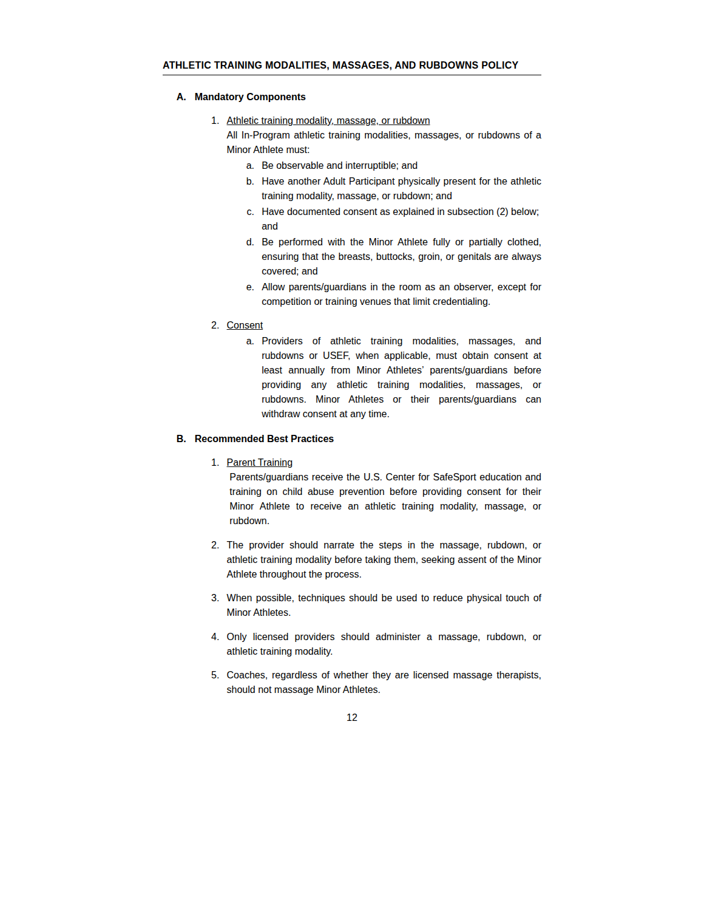ATHLETIC TRAINING MODALITIES, MASSAGES, AND RUBDOWNS POLICY
Mandatory Components
Athletic training modality, massage, or rubdown
All In-Program athletic training modalities, massages, or rubdowns of a Minor Athlete must:
Be observable and interruptible; and
Have another Adult Participant physically present for the athletic training modality, massage, or rubdown; and
Have documented consent as explained in subsection (2) below; and
Be performed with the Minor Athlete fully or partially clothed, ensuring that the breasts, buttocks, groin, or genitals are always covered; and
Allow parents/guardians in the room as an observer, except for competition or training venues that limit credentialing.
Consent
Providers of athletic training modalities, massages, and rubdowns or USEF, when applicable, must obtain consent at least annually from Minor Athletes’ parents/guardians before providing any athletic training modalities, massages, or rubdowns. Minor Athletes or their parents/guardians can withdraw consent at any time.
Recommended Best Practices
Parent Training
Parents/guardians receive the U.S. Center for SafeSport education and training on child abuse prevention before providing consent for their Minor Athlete to receive an athletic training modality, massage, or rubdown.
The provider should narrate the steps in the massage, rubdown, or athletic training modality before taking them, seeking assent of the Minor Athlete throughout the process.
When possible, techniques should be used to reduce physical touch of Minor Athletes.
Only licensed providers should administer a massage, rubdown, or athletic training modality.
Coaches, regardless of whether they are licensed massage therapists, should not massage Minor Athletes.
12